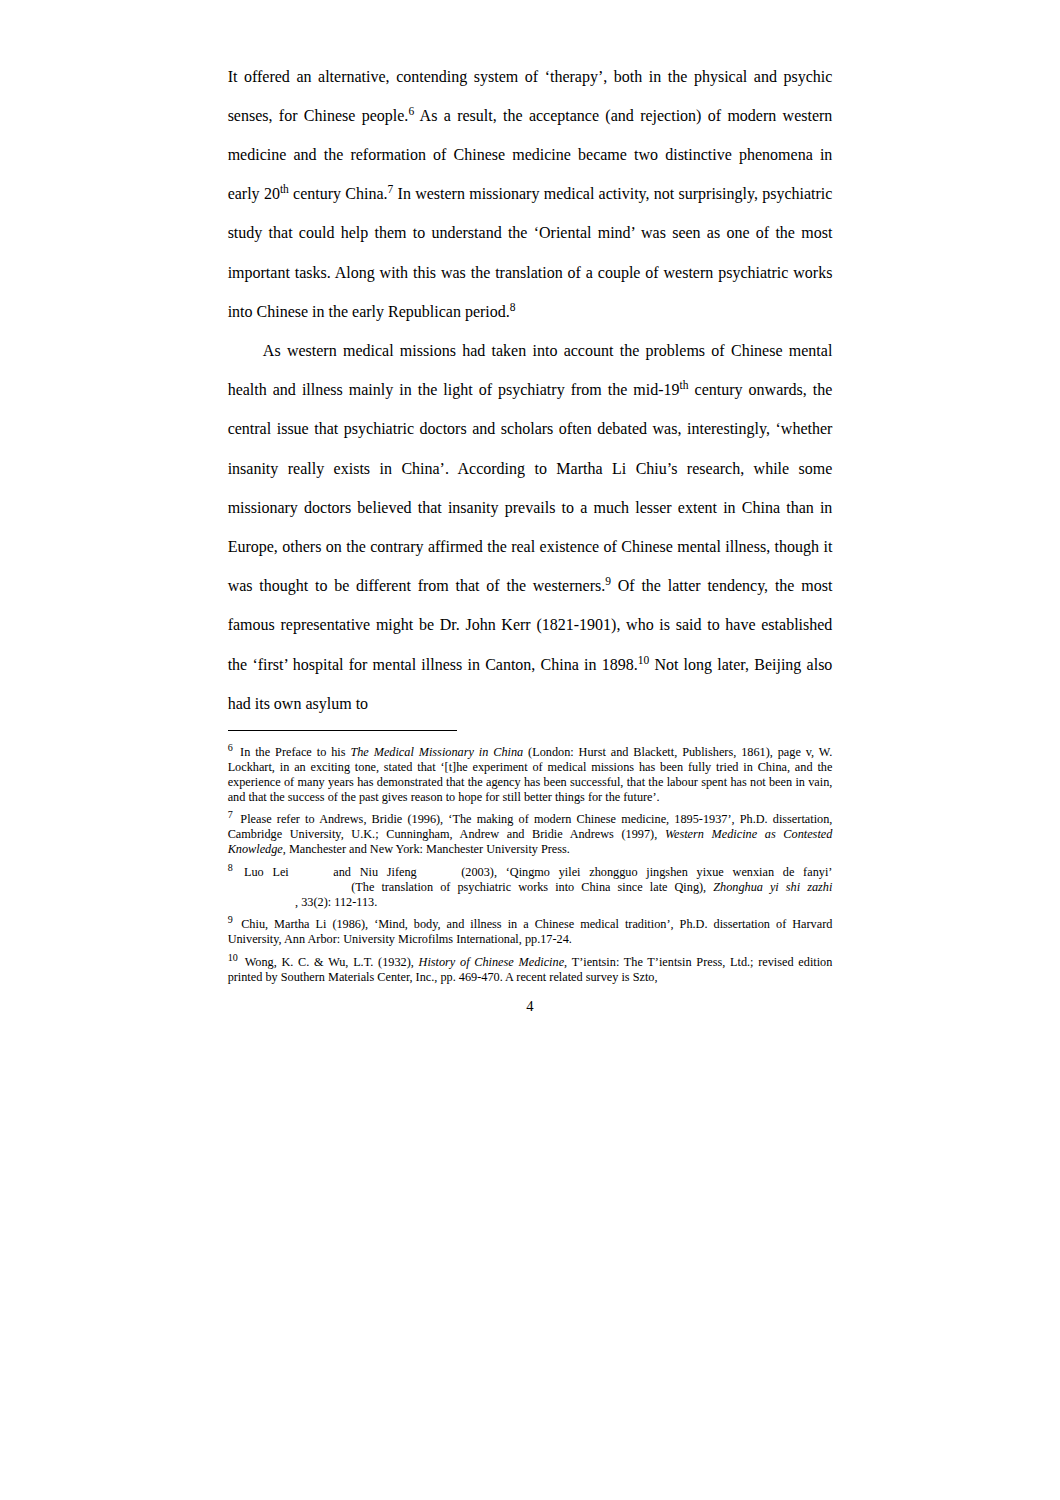It offered an alternative, contending system of ‘therapy’, both in the physical and psychic senses, for Chinese people.6 As a result, the acceptance (and rejection) of modern western medicine and the reformation of Chinese medicine became two distinctive phenomena in early 20th century China.7 In western missionary medical activity, not surprisingly, psychiatric study that could help them to understand the ‘Oriental mind’ was seen as one of the most important tasks. Along with this was the translation of a couple of western psychiatric works into Chinese in the early Republican period.8
As western medical missions had taken into account the problems of Chinese mental health and illness mainly in the light of psychiatry from the mid-19th century onwards, the central issue that psychiatric doctors and scholars often debated was, interestingly, ‘whether insanity really exists in China’. According to Martha Li Chiu’s research, while some missionary doctors believed that insanity prevails to a much lesser extent in China than in Europe, others on the contrary affirmed the real existence of Chinese mental illness, though it was thought to be different from that of the westerners.9 Of the latter tendency, the most famous representative might be Dr. John Kerr (1821-1901), who is said to have established the ‘first’ hospital for mental illness in Canton, China in 1898.10 Not long later, Beijing also had its own asylum to
6 In the Preface to his The Medical Missionary in China (London: Hurst and Blackett, Publishers, 1861), page v, W. Lockhart, in an exciting tone, stated that ‘[t]he experiment of medical missions has been fully tried in China, and the experience of many years has demonstrated that the agency has been successful, that the labour spent has not been in vain, and that the success of the past gives reason to hope for still better things for the future’.
7 Please refer to Andrews, Bridie (1996), ‘The making of modern Chinese medicine, 1895-1937’, Ph.D. dissertation, Cambridge University, U.K.; Cunningham, Andrew and Bridie Andrews (1997), Western Medicine as Contested Knowledge, Manchester and New York: Manchester University Press.
8 Luo Lei and Niu Jifeng (2003), ‘Qingmo yilei zhongguo jingshen yixue wenxian de fanyi’ (The translation of psychiatric works into China since late Qing), Zhonghua yi shi zazhi , 33(2): 112-113.
9 Chiu, Martha Li (1986), ‘Mind, body, and illness in a Chinese medical tradition’, Ph.D. dissertation of Harvard University, Ann Arbor: University Microfilms International, pp.17-24.
10 Wong, K. C. & Wu, L.T. (1932), History of Chinese Medicine, T’ientsin: The T’ientsin Press, Ltd.; revised edition printed by Southern Materials Center, Inc., pp. 469-470. A recent related survey is Szto,
4